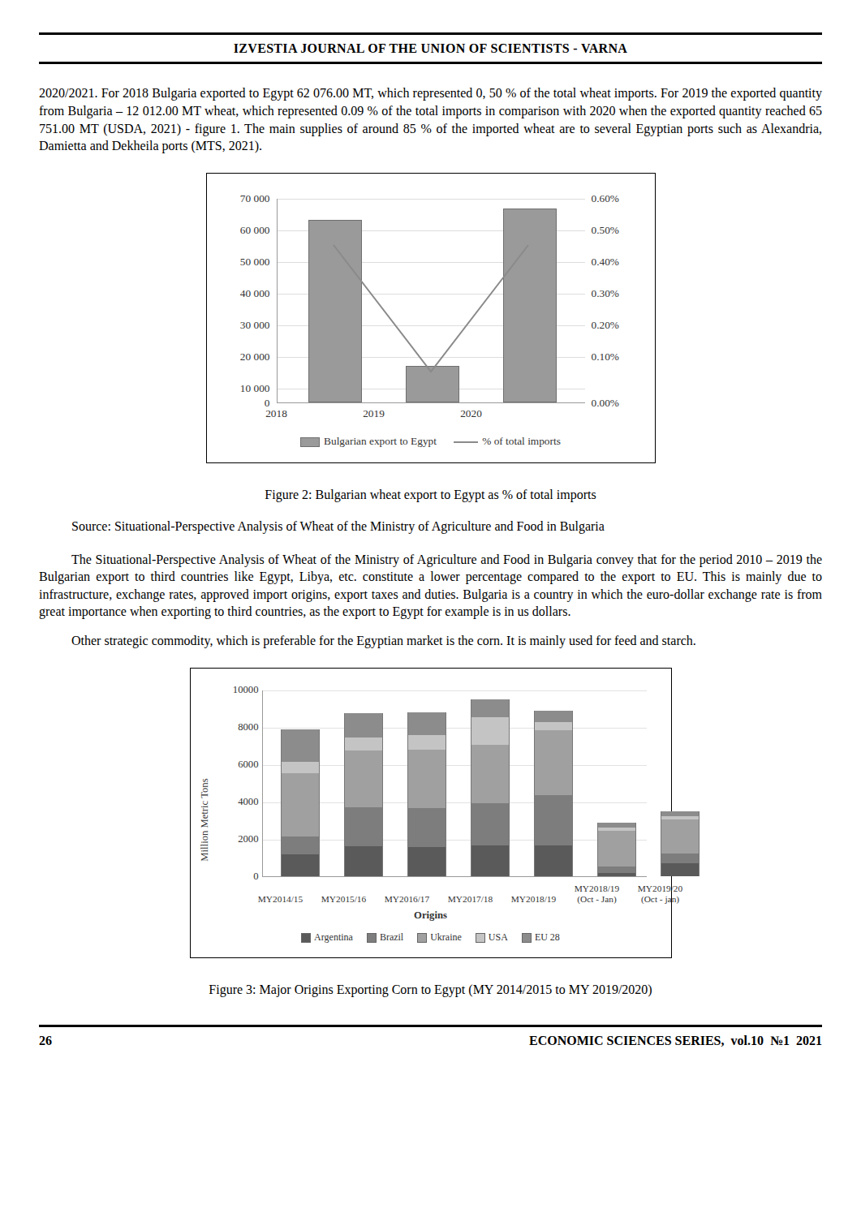IZVESTIA JOURNAL OF THE UNION OF SCIENTISTS - VARNA
2020/2021. For 2018 Bulgaria exported to Egypt 62 076.00 MT, which represented 0, 50 % of the total wheat imports. For 2019 the exported quantity from Bulgaria – 12 012.00 MT wheat, which represented 0.09 % of the total imports in comparison with 2020 when the exported quantity reached 65 751.00 MT (USDA, 2021) - figure 1. The main supplies of around 85 % of the imported wheat are to several Egyptian ports such as Alexandria, Damietta and Dekheila ports (MTS, 2021).
70 000
60 000
50 000
40 000
30 000
20 000
10 000
0
0.60%
0.50%
0.40%
0.30%
0.20%
0.10%
0.00%
2018
2019
2020
Bulgarian export to Egypt % of total imports
Figure 2: Bulgarian wheat export to Egypt as % of total imports
Source: Situational-Perspective Analysis of Wheat of the Ministry of Agriculture and Food in Bulgaria
The Situational-Perspective Analysis of Wheat of the Ministry of Agriculture and Food in Bulgaria convey that for the period 2010 – 2019 the Bulgarian export to third countries like Egypt, Libya, etc. constitute a lower percentage compared to the export to EU. This is mainly due to infrastructure, exchange rates, approved import origins, export taxes and duties. Bulgaria is a country in which the euro-dollar exchange rate is from great importance when exporting to third countries, as the export to Egypt for example is in us dollars.
Other strategic commodity, which is preferable for the Egyptian market is the corn. It is mainly used for feed and starch.
Million Metric Tons
10000
8000
6000
4000
2000
0
MY2014/15
MY2015/16
MY2016/17
MY2017/18
MY2018/19
MY2018/19
(Oct - Jan)
MY2019/20
(Oct - jan)
Origins
Argentina Brazil Ukraine USA EU 28
Figure 3: Major Origins Exporting Corn to Egypt (MY 2014/2015 to MY 2019/2020)
26
ECONOMIC SCIENCES SERIES, vol.10 №1 2021